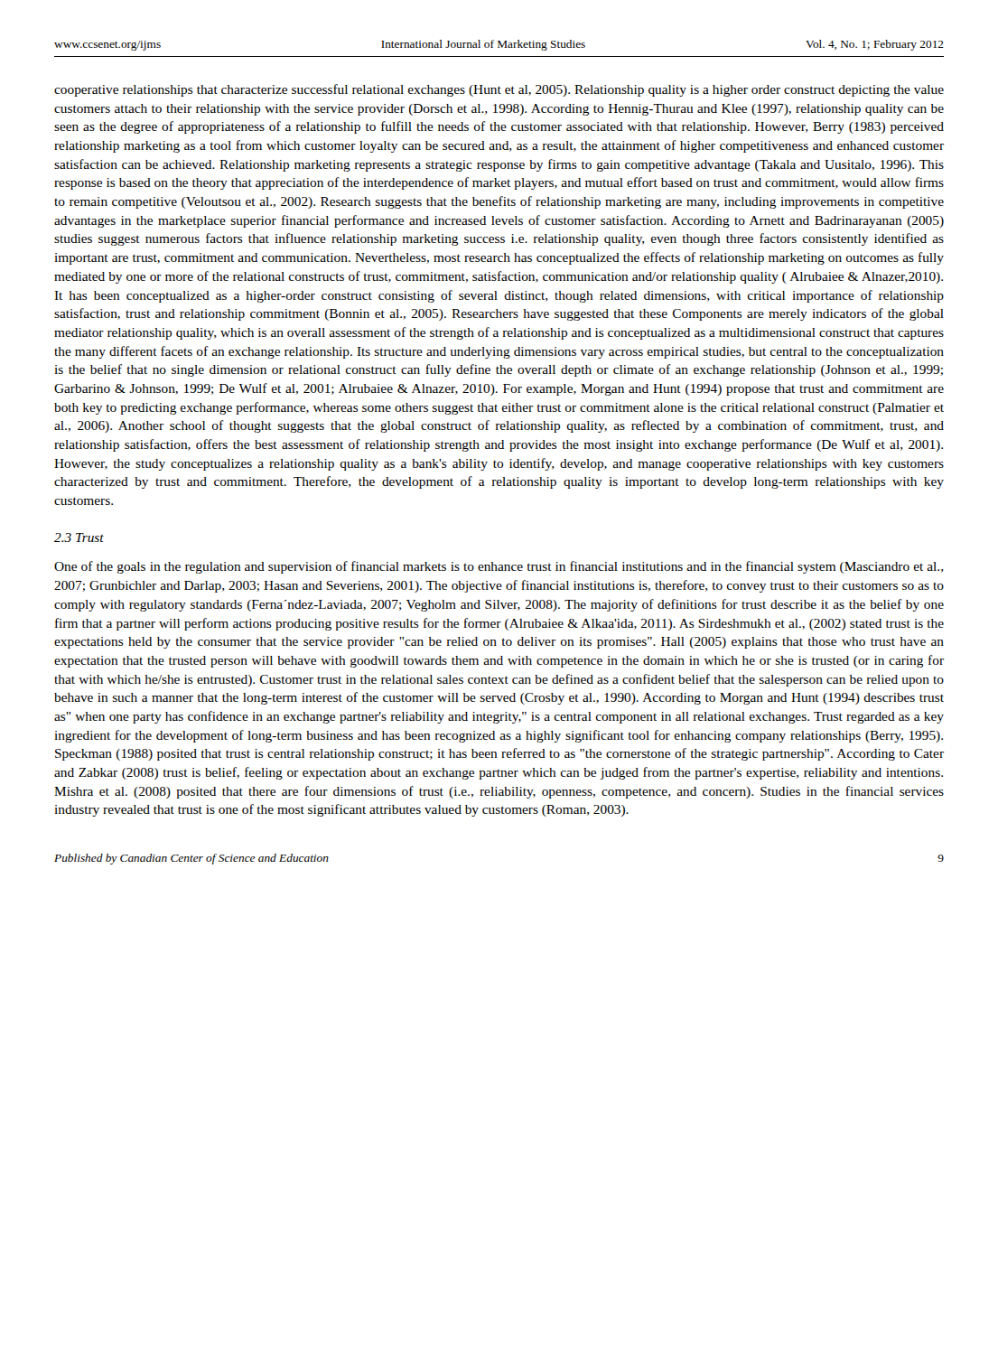www.ccsenet.org/ijms
International Journal of Marketing Studies
Vol. 4, No. 1; February 2012
cooperative relationships that characterize successful relational exchanges (Hunt et al, 2005). Relationship quality is a higher order construct depicting the value customers attach to their relationship with the service provider (Dorsch et al., 1998). According to Hennig-Thurau and Klee (1997), relationship quality can be seen as the degree of appropriateness of a relationship to fulfill the needs of the customer associated with that relationship. However, Berry (1983) perceived relationship marketing as a tool from which customer loyalty can be secured and, as a result, the attainment of higher competitiveness and enhanced customer satisfaction can be achieved. Relationship marketing represents a strategic response by firms to gain competitive advantage (Takala and Uusitalo, 1996). This response is based on the theory that appreciation of the interdependence of market players, and mutual effort based on trust and commitment, would allow firms to remain competitive (Veloutsou et al., 2002). Research suggests that the benefits of relationship marketing are many, including improvements in competitive advantages in the marketplace superior financial performance and increased levels of customer satisfaction. According to Arnett and Badrinarayanan (2005) studies suggest numerous factors that influence relationship marketing success i.e. relationship quality, even though three factors consistently identified as important are trust, commitment and communication. Nevertheless, most research has conceptualized the effects of relationship marketing on outcomes as fully mediated by one or more of the relational constructs of trust, commitment, satisfaction, communication and/or relationship quality ( Alrubaiee & Alnazer,2010). It has been conceptualized as a higher-order construct consisting of several distinct, though related dimensions, with critical importance of relationship satisfaction, trust and relationship commitment (Bonnin et al., 2005). Researchers have suggested that these Components are merely indicators of the global mediator relationship quality, which is an overall assessment of the strength of a relationship and is conceptualized as a multidimensional construct that captures the many different facets of an exchange relationship. Its structure and underlying dimensions vary across empirical studies, but central to the conceptualization is the belief that no single dimension or relational construct can fully define the overall depth or climate of an exchange relationship (Johnson et al., 1999; Garbarino & Johnson, 1999; De Wulf et al, 2001; Alrubaiee & Alnazer, 2010). For example, Morgan and Hunt (1994) propose that trust and commitment are both key to predicting exchange performance, whereas some others suggest that either trust or commitment alone is the critical relational construct (Palmatier et al., 2006). Another school of thought suggests that the global construct of relationship quality, as reflected by a combination of commitment, trust, and relationship satisfaction, offers the best assessment of relationship strength and provides the most insight into exchange performance (De Wulf et al, 2001). However, the study conceptualizes a relationship quality as a bank's ability to identify, develop, and manage cooperative relationships with key customers characterized by trust and commitment. Therefore, the development of a relationship quality is important to develop long-term relationships with key customers.
2.3 Trust
One of the goals in the regulation and supervision of financial markets is to enhance trust in financial institutions and in the financial system (Masciandro et al., 2007; Grunbichler and Darlap, 2003; Hasan and Severiens, 2001). The objective of financial institutions is, therefore, to convey trust to their customers so as to comply with regulatory standards (Ferna´ndez-Laviada, 2007; Vegholm and Silver, 2008). The majority of definitions for trust describe it as the belief by one firm that a partner will perform actions producing positive results for the former (Alrubaiee & Alkaa'ida, 2011). As Sirdeshmukh et al., (2002) stated trust is the expectations held by the consumer that the service provider "can be relied on to deliver on its promises". Hall (2005) explains that those who trust have an expectation that the trusted person will behave with goodwill towards them and with competence in the domain in which he or she is trusted (or in caring for that with which he/she is entrusted). Customer trust in the relational sales context can be defined as a confident belief that the salesperson can be relied upon to behave in such a manner that the long-term interest of the customer will be served (Crosby et al., 1990). According to Morgan and Hunt (1994) describes trust as" when one party has confidence in an exchange partner's reliability and integrity," is a central component in all relational exchanges. Trust regarded as a key ingredient for the development of long-term business and has been recognized as a highly significant tool for enhancing company relationships (Berry, 1995). Speckman (1988) posited that trust is central relationship construct; it has been referred to as "the cornerstone of the strategic partnership". According to Cater and Zabkar (2008) trust is belief, feeling or expectation about an exchange partner which can be judged from the partner's expertise, reliability and intentions. Mishra et al. (2008) posited that there are four dimensions of trust (i.e., reliability, openness, competence, and concern). Studies in the financial services industry revealed that trust is one of the most significant attributes valued by customers (Roman, 2003).
Published by Canadian Center of Science and Education
9